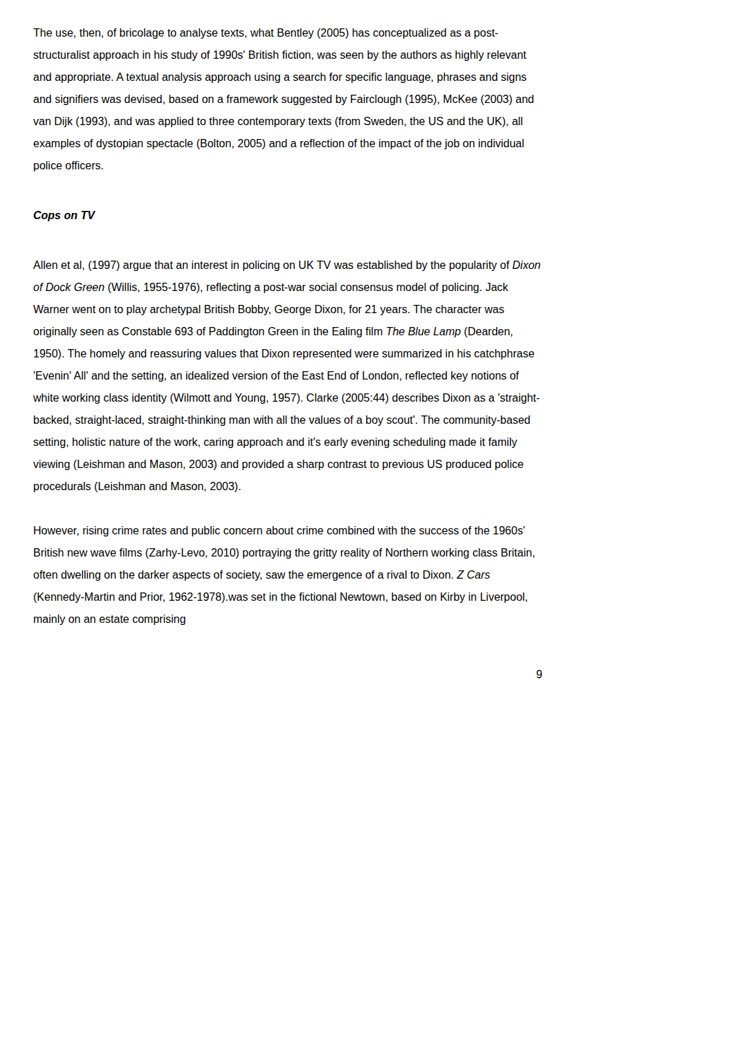The use, then, of bricolage to analyse texts, what Bentley (2005) has conceptualized as a post-structuralist approach in his study of 1990s' British fiction, was seen by the authors as highly relevant and appropriate. A textual analysis approach using a search for specific language, phrases and signs and signifiers was devised, based on a framework suggested by Fairclough (1995), McKee (2003) and van Dijk (1993), and was applied to three contemporary texts (from Sweden, the US and the UK), all examples of dystopian spectacle (Bolton, 2005) and a reflection of the impact of the job on individual police officers.
Cops on TV
Allen et al, (1997) argue that an interest in policing on UK TV was established by the popularity of Dixon of Dock Green (Willis, 1955-1976), reflecting a post-war social consensus model of policing. Jack Warner went on to play archetypal British Bobby, George Dixon, for 21 years. The character was originally seen as Constable 693 of Paddington Green in the Ealing film The Blue Lamp (Dearden, 1950). The homely and reassuring values that Dixon represented were summarized in his catchphrase 'Evenin' All' and the setting, an idealized version of the East End of London, reflected key notions of white working class identity (Wilmott and Young, 1957). Clarke (2005:44) describes Dixon as a 'straight-backed, straight-laced, straight-thinking man with all the values of a boy scout'. The community-based setting, holistic nature of the work, caring approach and it's early evening scheduling made it family viewing (Leishman and Mason, 2003) and provided a sharp contrast to previous US produced police procedurals (Leishman and Mason, 2003).
However, rising crime rates and public concern about crime combined with the success of the 1960s' British new wave films (Zarhy-Levo, 2010) portraying the gritty reality of Northern working class Britain, often dwelling on the darker aspects of society, saw the emergence of a rival to Dixon. Z Cars (Kennedy-Martin and Prior, 1962-1978).was set in the fictional Newtown, based on Kirby in Liverpool, mainly on an estate comprising
9